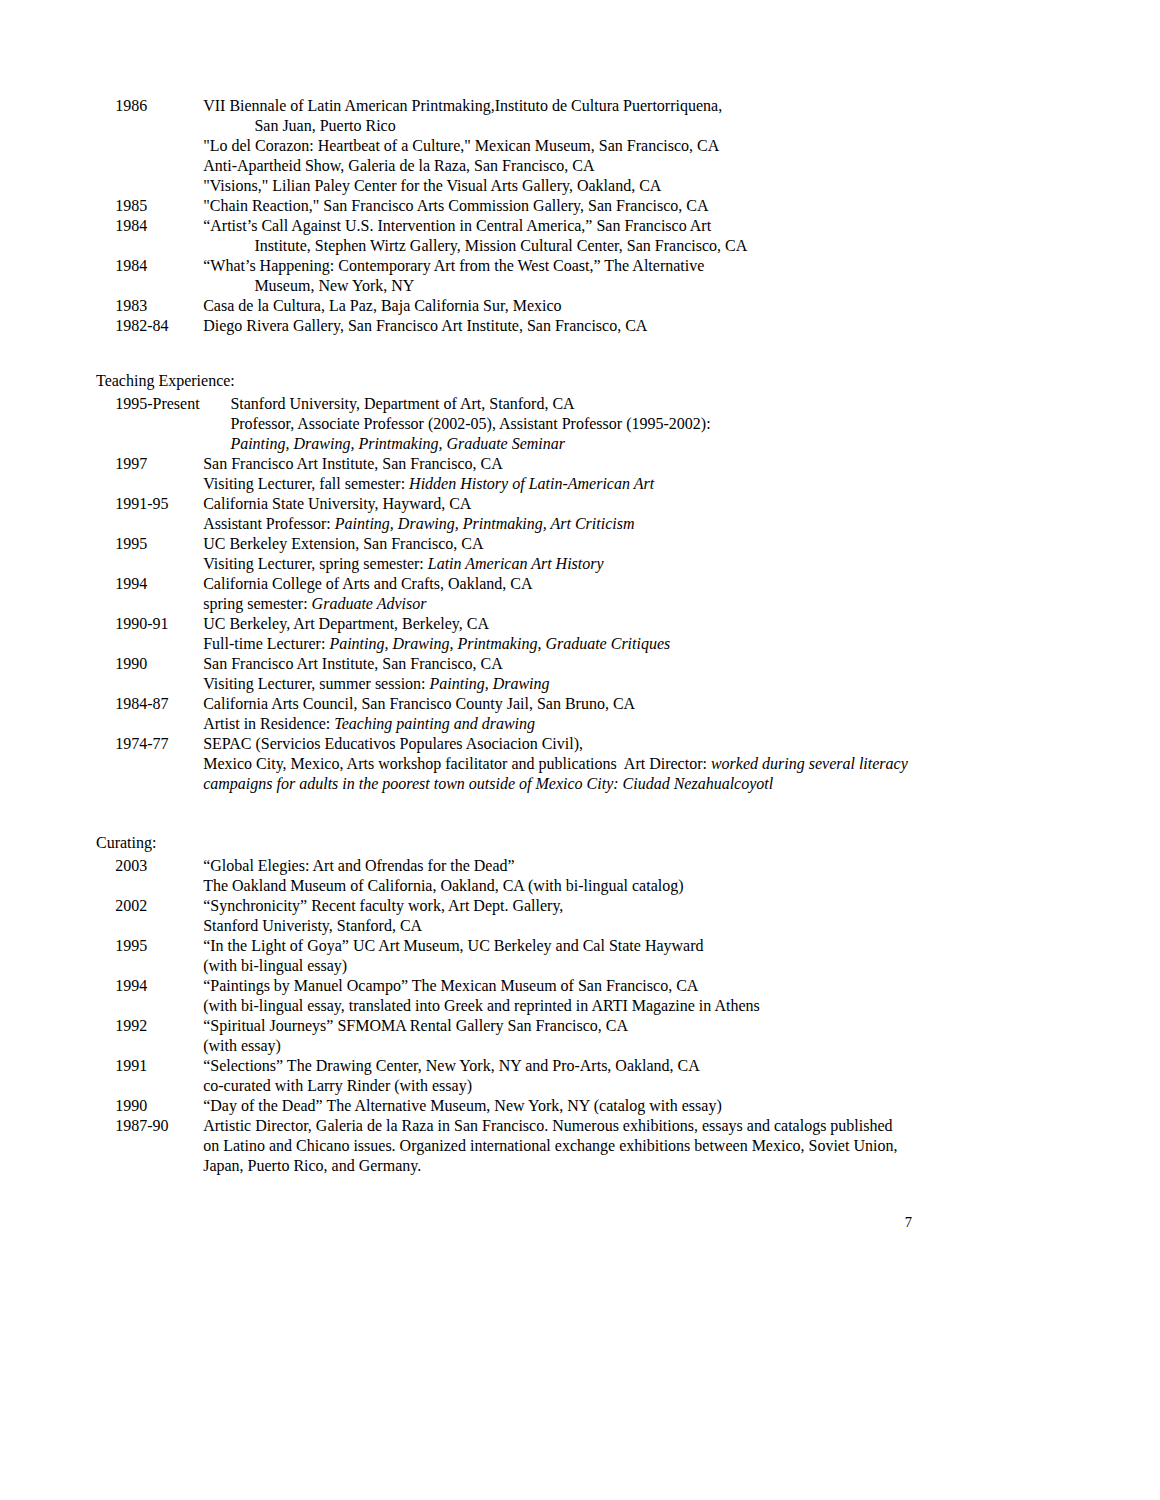1986
VII Biennale of Latin American Printmaking,Instituto de Cultura Puertorriquena,
San Juan, Puerto Rico
"Lo del Corazon: Heartbeat of a Culture," Mexican Museum, San Francisco, CA
Anti-Apartheid Show, Galeria de la Raza, San Francisco, CA
"Visions," Lilian Paley Center for the Visual Arts Gallery, Oakland, CA
1985
"Chain Reaction," San Francisco Arts Commission Gallery, San Francisco, CA
1984
“Artist’s Call Against U.S. Intervention in Central America,” San Francisco Art
Institute, Stephen Wirtz Gallery, Mission Cultural Center, San Francisco, CA
1984
“What’s Happening: Contemporary Art from the West Coast,” The Alternative
Museum, New York, NY
1983
Casa de la Cultura, La Paz, Baja California Sur, Mexico
1982-84
Diego Rivera Gallery, San Francisco Art Institute, San Francisco, CA
Teaching Experience:
1995-Present
Stanford University, Department of Art, Stanford, CA
Professor, Associate Professor (2002-05), Assistant Professor (1995-2002):
Painting, Drawing, Printmaking, Graduate Seminar
1997
San Francisco Art Institute, San Francisco, CA
Visiting Lecturer, fall semester: Hidden History of Latin-American Art
1991-95
California State University, Hayward, CA
Assistant Professor: Painting, Drawing, Printmaking, Art Criticism
1995
UC Berkeley Extension, San Francisco, CA
Visiting Lecturer, spring semester: Latin American Art History
1994
California College of Arts and Crafts, Oakland, CA
spring semester: Graduate Advisor
1990-91
UC Berkeley, Art Department, Berkeley, CA
Full-time Lecturer: Painting, Drawing, Printmaking, Graduate Critiques
1990
San Francisco Art Institute, San Francisco, CA
Visiting Lecturer, summer session: Painting, Drawing
1984-87
California Arts Council, San Francisco County Jail, San Bruno, CA
Artist in Residence: Teaching painting and drawing
1974-77
SEPAC (Servicios Educativos Populares Asociacion Civil),
Mexico City, Mexico, Arts workshop facilitator and publications Art Director: worked during several literacy campaigns for adults in the poorest town outside of Mexico City: Ciudad Nezahualcoyotl
Curating:
2003
“Global Elegies: Art and Ofrendas for the Dead”
The Oakland Museum of California, Oakland, CA (with bi-lingual catalog)
2002
“Synchronicity” Recent faculty work, Art Dept. Gallery,
Stanford Univeristy, Stanford, CA
1995
“In the Light of Goya” UC Art Museum, UC Berkeley and Cal State Hayward
(with bi-lingual essay)
1994
“Paintings by Manuel Ocampo” The Mexican Museum of San Francisco, CA
(with bi-lingual essay, translated into Greek and reprinted in ARTI Magazine in Athens
1992
“Spiritual Journeys” SFMOMA Rental Gallery San Francisco, CA
(with essay)
1991
“Selections” The Drawing Center, New York, NY and Pro-Arts, Oakland, CA
co-curated with Larry Rinder (with essay)
1990
“Day of the Dead” The Alternative Museum, New York, NY (catalog with essay)
1987-90
Artistic Director, Galeria de la Raza in San Francisco. Numerous exhibitions, essays and catalogs published on Latino and Chicano issues. Organized international exchange exhibitions between Mexico, Soviet Union, Japan, Puerto Rico, and Germany.
7